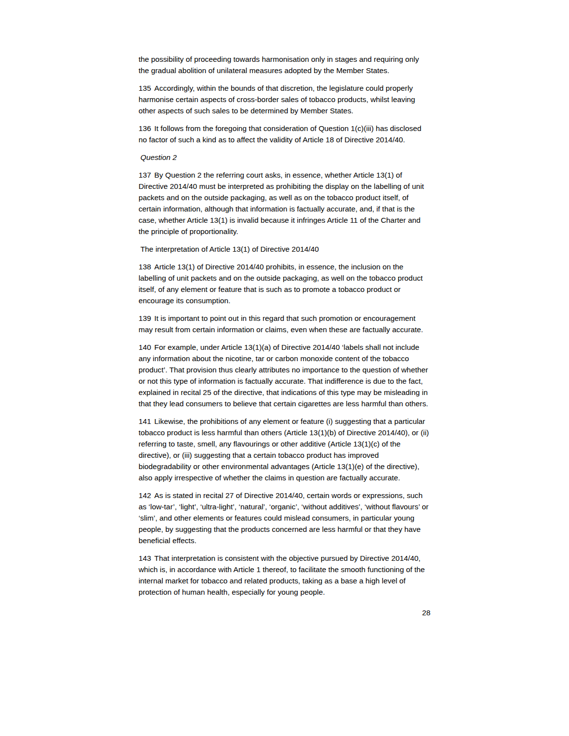the possibility of proceeding towards harmonisation only in stages and requiring only the gradual abolition of unilateral measures adopted by the Member States.
135 Accordingly, within the bounds of that discretion, the legislature could properly harmonise certain aspects of cross-border sales of tobacco products, whilst leaving other aspects of such sales to be determined by Member States.
136 It follows from the foregoing that consideration of Question 1(c)(iii) has disclosed no factor of such a kind as to affect the validity of Article 18 of Directive 2014/40.
Question 2
137 By Question 2 the referring court asks, in essence, whether Article 13(1) of Directive 2014/40 must be interpreted as prohibiting the display on the labelling of unit packets and on the outside packaging, as well as on the tobacco product itself, of certain information, although that information is factually accurate, and, if that is the case, whether Article 13(1) is invalid because it infringes Article 11 of the Charter and the principle of proportionality.
The interpretation of Article 13(1) of Directive 2014/40
138 Article 13(1) of Directive 2014/40 prohibits, in essence, the inclusion on the labelling of unit packets and on the outside packaging, as well on the tobacco product itself, of any element or feature that is such as to promote a tobacco product or encourage its consumption.
139 It is important to point out in this regard that such promotion or encouragement may result from certain information or claims, even when these are factually accurate.
140 For example, under Article 13(1)(a) of Directive 2014/40 ‘labels shall not include any information about the nicotine, tar or carbon monoxide content of the tobacco product’. That provision thus clearly attributes no importance to the question of whether or not this type of information is factually accurate. That indifference is due to the fact, explained in recital 25 of the directive, that indications of this type may be misleading in that they lead consumers to believe that certain cigarettes are less harmful than others.
141 Likewise, the prohibitions of any element or feature (i) suggesting that a particular tobacco product is less harmful than others (Article 13(1)(b) of Directive 2014/40), or (ii) referring to taste, smell, any flavourings or other additive (Article 13(1)(c) of the directive), or (iii) suggesting that a certain tobacco product has improved biodegradability or other environmental advantages (Article 13(1)(e) of the directive), also apply irrespective of whether the claims in question are factually accurate.
142 As is stated in recital 27 of Directive 2014/40, certain words or expressions, such as ‘low-tar’, ‘light’, ‘ultra-light’, ‘natural’, ‘organic’, ‘without additives’, ‘without flavours’ or ‘slim’, and other elements or features could mislead consumers, in particular young people, by suggesting that the products concerned are less harmful or that they have beneficial effects.
143 That interpretation is consistent with the objective pursued by Directive 2014/40, which is, in accordance with Article 1 thereof, to facilitate the smooth functioning of the internal market for tobacco and related products, taking as a base a high level of protection of human health, especially for young people.
28